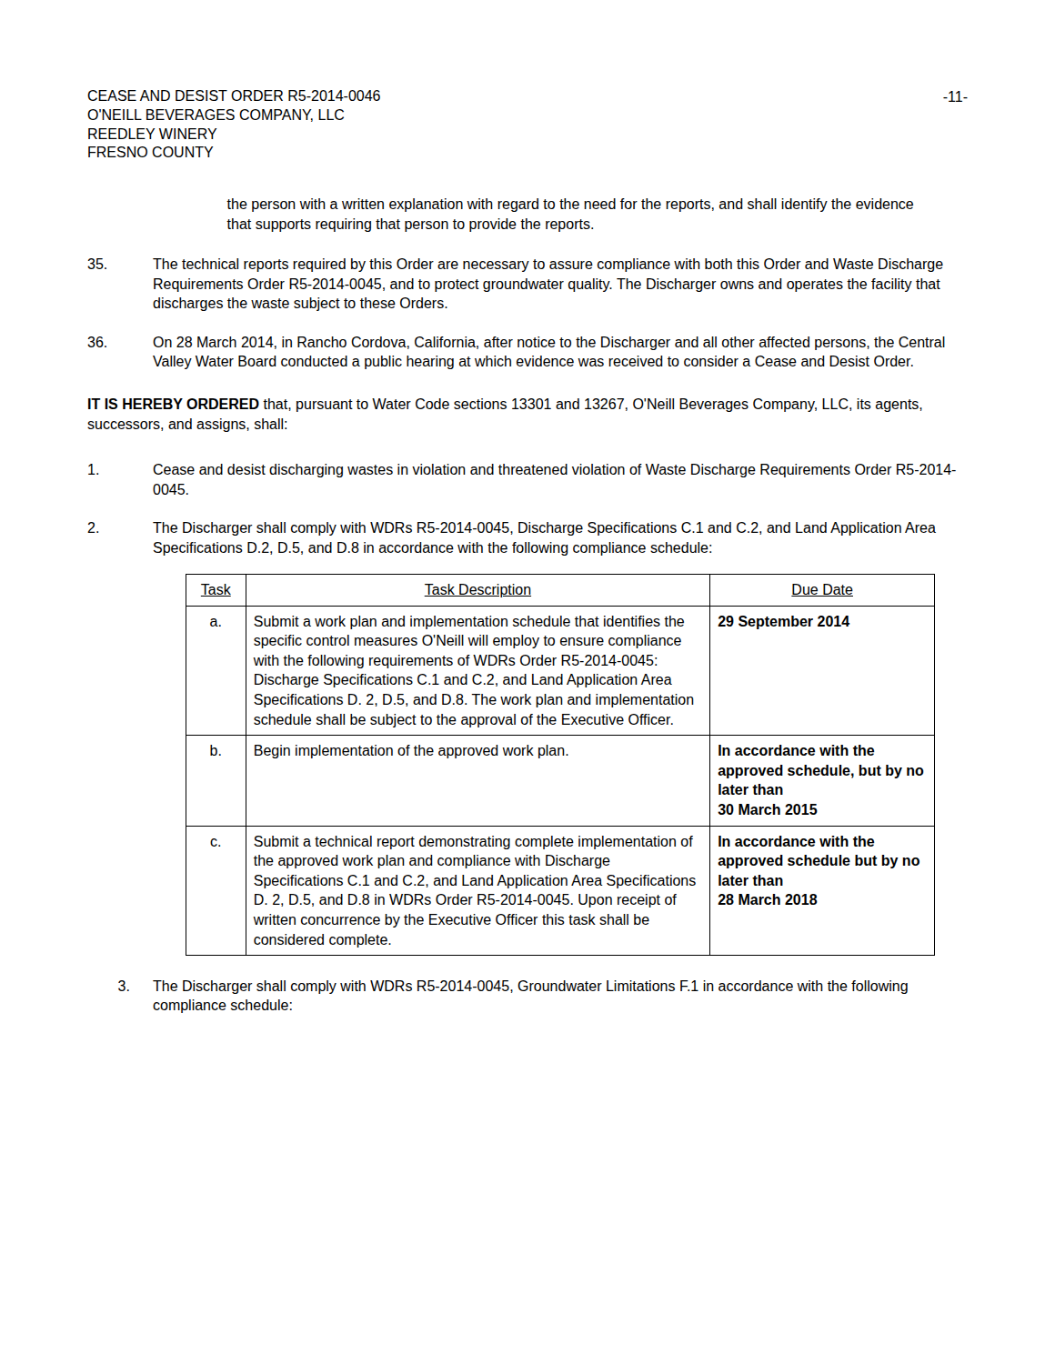-11-
Cease and Desist Order R5-2014-0046
O'Neill Beverages Company, LLC
Reedley Winery
Fresno County
the person with a written explanation with regard to the need for the reports, and shall identify the evidence that supports requiring that person to provide the reports.
35. The technical reports required by this Order are necessary to assure compliance with both this Order and Waste Discharge Requirements Order R5-2014-0045, and to protect groundwater quality. The Discharger owns and operates the facility that discharges the waste subject to these Orders.
36. On 28 March 2014, in Rancho Cordova, California, after notice to the Discharger and all other affected persons, the Central Valley Water Board conducted a public hearing at which evidence was received to consider a Cease and Desist Order.
IT IS HEREBY ORDERED that, pursuant to Water Code sections 13301 and 13267, O'Neill Beverages Company, LLC, its agents, successors, and assigns, shall:
1. Cease and desist discharging wastes in violation and threatened violation of Waste Discharge Requirements Order R5-2014-0045.
2. The Discharger shall comply with WDRs R5-2014-0045, Discharge Specifications C.1 and C.2, and Land Application Area Specifications D.2, D.5, and D.8 in accordance with the following compliance schedule:
| Task | Task Description | Due Date |
| --- | --- | --- |
| a. | Submit a work plan and implementation schedule that identifies the specific control measures O'Neill will employ to ensure compliance with the following requirements of WDRs Order R5-2014-0045: Discharge Specifications C.1 and C.2, and Land Application Area Specifications D. 2, D.5, and D.8. The work plan and implementation schedule shall be subject to the approval of the Executive Officer. | 29 September 2014 |
| b. | Begin implementation of the approved work plan. | In accordance with the approved schedule, but by no later than 30 March 2015 |
| c. | Submit a technical report demonstrating complete implementation of the approved work plan and compliance with Discharge Specifications C.1 and C.2, and Land Application Area Specifications D. 2, D.5, and D.8 in WDRs Order R5-2014-0045. Upon receipt of written concurrence by the Executive Officer this task shall be considered complete. | In accordance with the approved schedule but by no later than 28 March 2018 |
3. The Discharger shall comply with WDRs R5-2014-0045, Groundwater Limitations F.1 in accordance with the following compliance schedule: